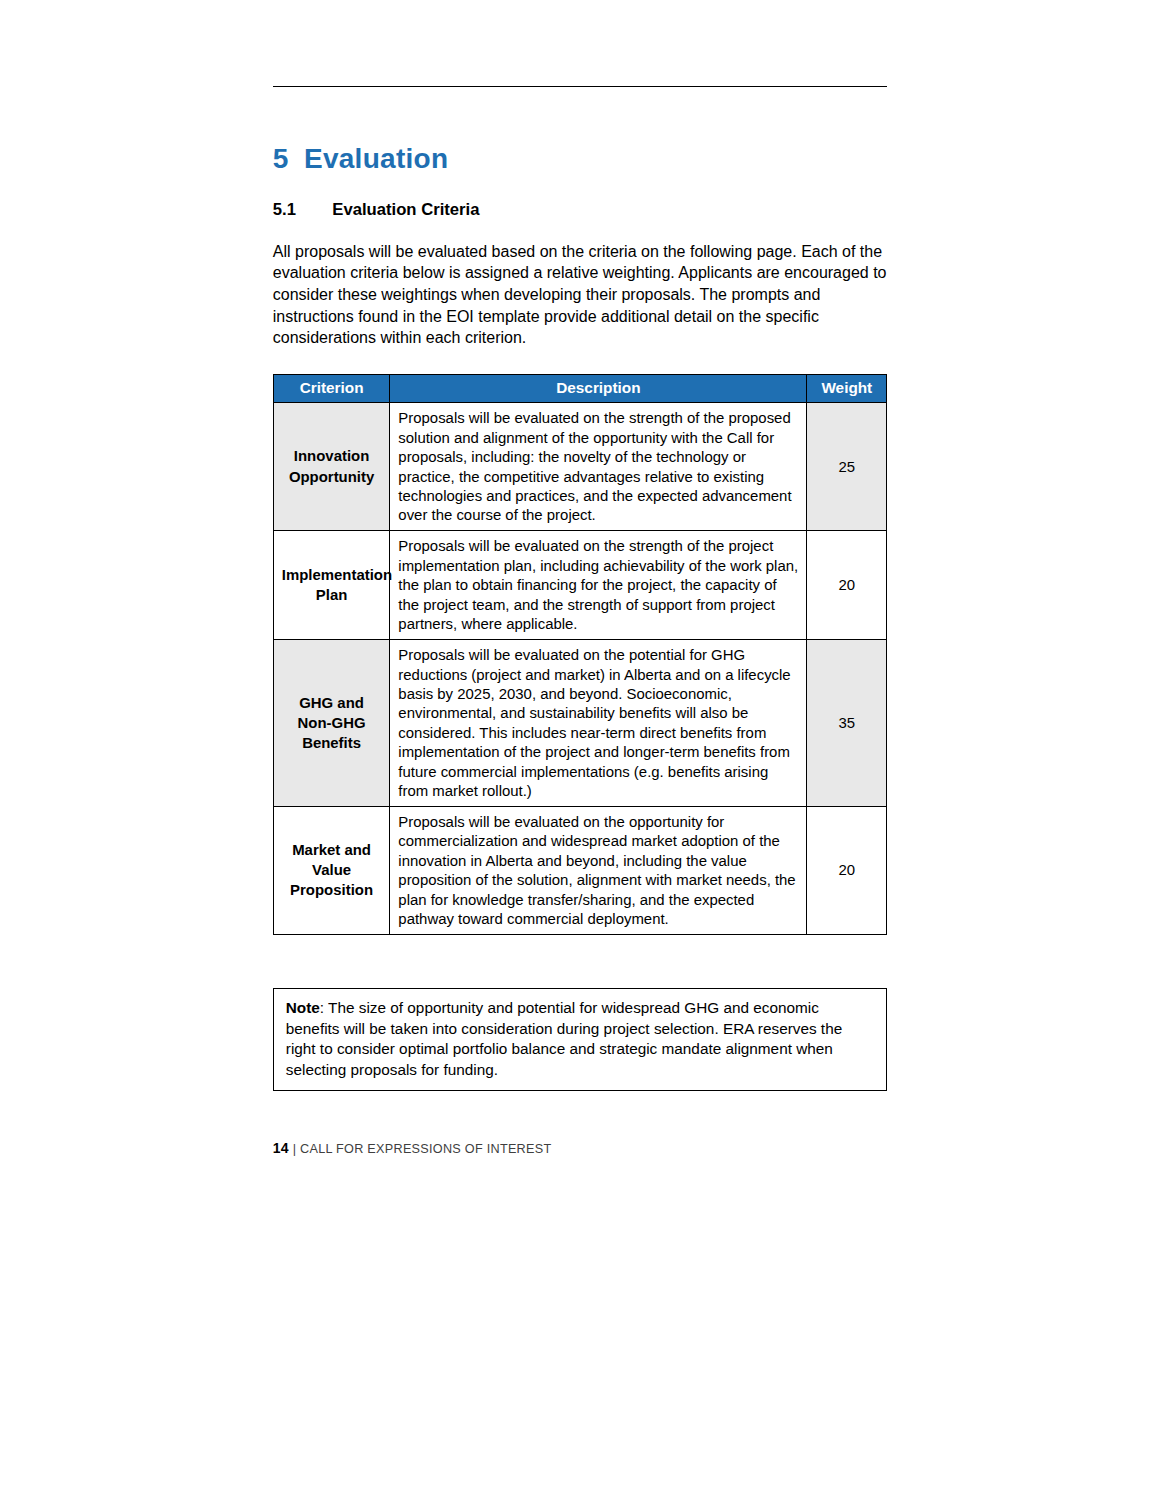5 Evaluation
5.1 Evaluation Criteria
All proposals will be evaluated based on the criteria on the following page. Each of the evaluation criteria below is assigned a relative weighting. Applicants are encouraged to consider these weightings when developing their proposals. The prompts and instructions found in the EOI template provide additional detail on the specific considerations within each criterion.
| Criterion | Description | Weight |
| --- | --- | --- |
| Innovation Opportunity | Proposals will be evaluated on the strength of the proposed solution and alignment of the opportunity with the Call for proposals, including: the novelty of the technology or practice, the competitive advantages relative to existing technologies and practices, and the expected advancement over the course of the project. | 25 |
| Implementation Plan | Proposals will be evaluated on the strength of the project implementation plan, including achievability of the work plan, the plan to obtain financing for the project, the capacity of the project team, and the strength of support from project partners, where applicable. | 20 |
| GHG and Non-GHG Benefits | Proposals will be evaluated on the potential for GHG reductions (project and market) in Alberta and on a lifecycle basis by 2025, 2030, and beyond. Socioeconomic, environmental, and sustainability benefits will also be considered. This includes near-term direct benefits from implementation of the project and longer-term benefits from future commercial implementations (e.g. benefits arising from market rollout.) | 35 |
| Market and Value Proposition | Proposals will be evaluated on the opportunity for commercialization and widespread market adoption of the innovation in Alberta and beyond, including the value proposition of the solution, alignment with market needs, the plan for knowledge transfer/sharing, and the expected pathway toward commercial deployment. | 20 |
Note: The size of opportunity and potential for widespread GHG and economic benefits will be taken into consideration during project selection. ERA reserves the right to consider optimal portfolio balance and strategic mandate alignment when selecting proposals for funding.
14 | CALL FOR EXPRESSIONS OF INTEREST